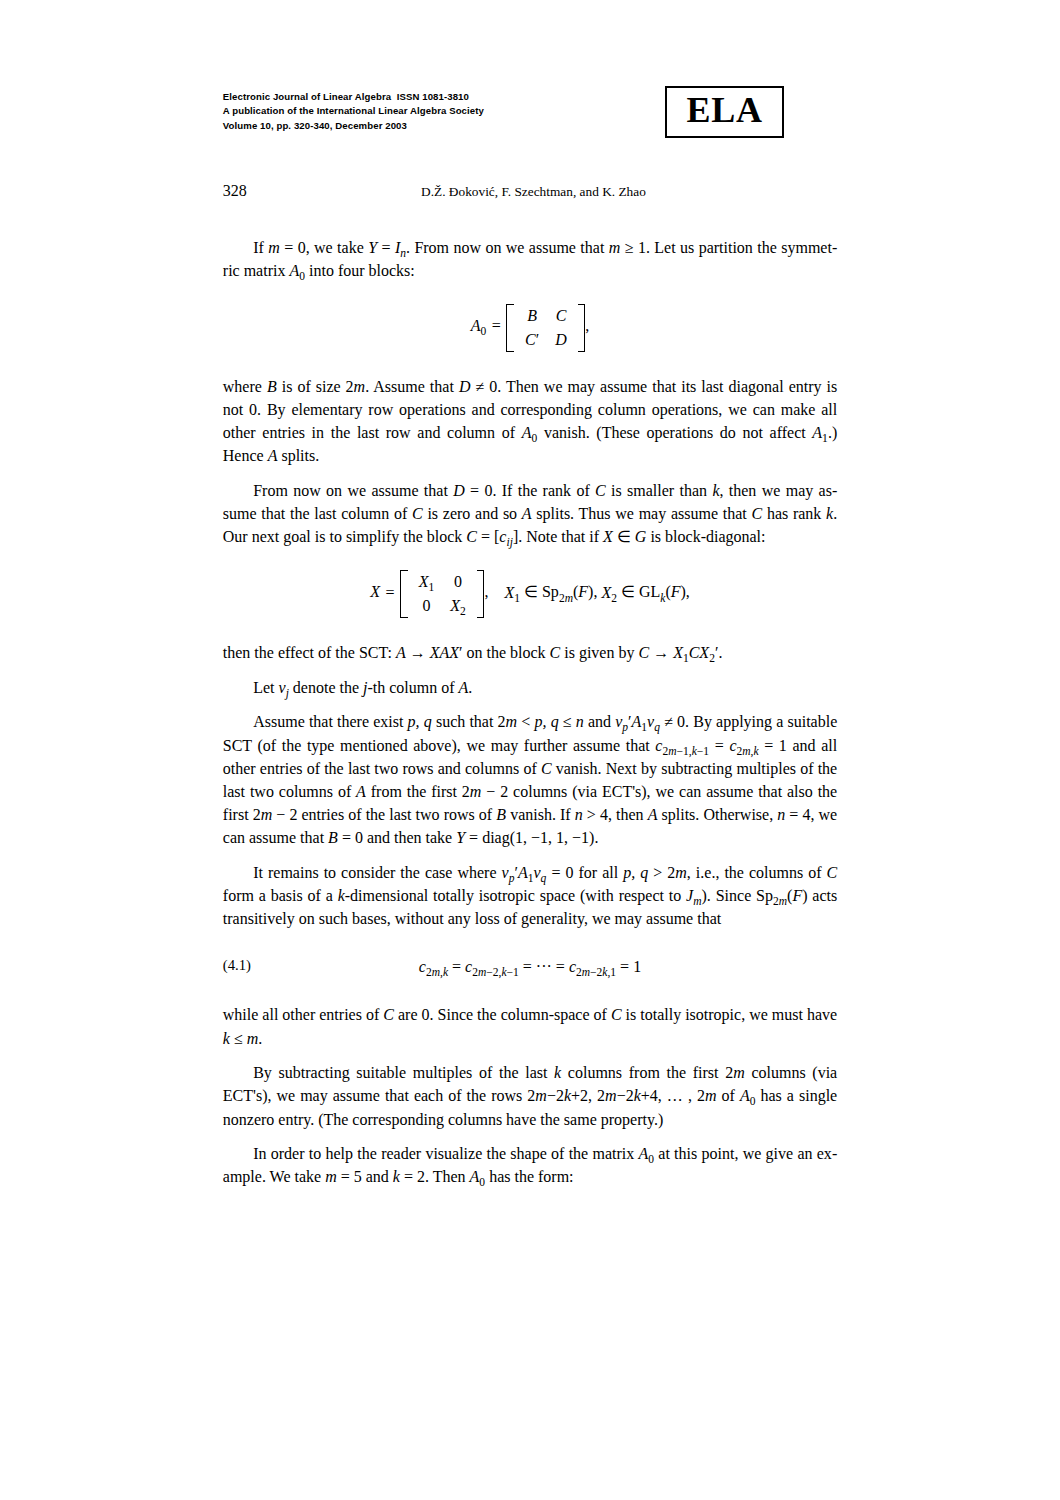Electronic Journal of Linear Algebra ISSN 1081-3810
A publication of the International Linear Algebra Society
Volume 10, pp. 320-340, December 2003
ELA
328
D.Ž. Ðoković, F. Szechtman, and K. Zhao
If m = 0, we take Y = In. From now on we assume that m ≥ 1. Let us partition the symmetric matrix A0 into four blocks:
A0=
| B | C |
| C ′ | D |
,
where B is of size 2m. Assume that D ≠ 0. Then we may assume that its last diagonal entry is not 0. By elementary row operations and corresponding column operations, we can make all other entries in the last row and column of A0 vanish. (These operations do not affect A1.) Hence A splits.
From now on we assume that D = 0. If the rank of C is smaller than k, then we may assume that the last column of C is zero and so A splits. Thus we may assume that C has rank k. Our next goal is to simplify the block C = [cij]. Note that if X ∈ G is block-diagonal:
X=
| X 1 | 0 |
| 0 | X 2 |
, X1 ∈ Sp2m(F), X2 ∈ GLk(F),
then the effect of the SCT: A → XAX′ on the block C is given by C → X1CX2′.
Let vj denote the j-th column of A.
Assume that there exist p, q such that 2m < p, q ≤ n and vp′A1vq ≠ 0. By applying a suitable SCT (of the type mentioned above), we may further assume that c2m−1,k−1 = c2m,k = 1 and all other entries of the last two rows and columns of C vanish. Next by subtracting multiples of the last two columns of A from the first 2m − 2 columns (via ECT's), we can assume that also the first 2m − 2 entries of the last two rows of B vanish. If n > 4, then A splits. Otherwise, n = 4, we can assume that B = 0 and then take Y = diag(1, −1, 1, −1).
It remains to consider the case where vp′A1vq = 0 for all p, q > 2m, i.e., the columns of C form a basis of a k-dimensional totally isotropic space (with respect to Jm). Since Sp2m(F) acts transitively on such bases, without any loss of generality, we may assume that
(4.1) c2m,k = c2m−2,k−1 = ··· = c2m−2k,1 = 1
while all other entries of C are 0. Since the column-space of C is totally isotropic, we must have k ≤ m.
By subtracting suitable multiples of the last k columns from the first 2m columns (via ECT's), we may assume that each of the rows 2m−2k+2, 2m−2k+4, … , 2m of A0 has a single nonzero entry. (The corresponding columns have the same property.)
In order to help the reader visualize the shape of the matrix A0 at this point, we give an example. We take m = 5 and k = 2. Then A0 has the form: